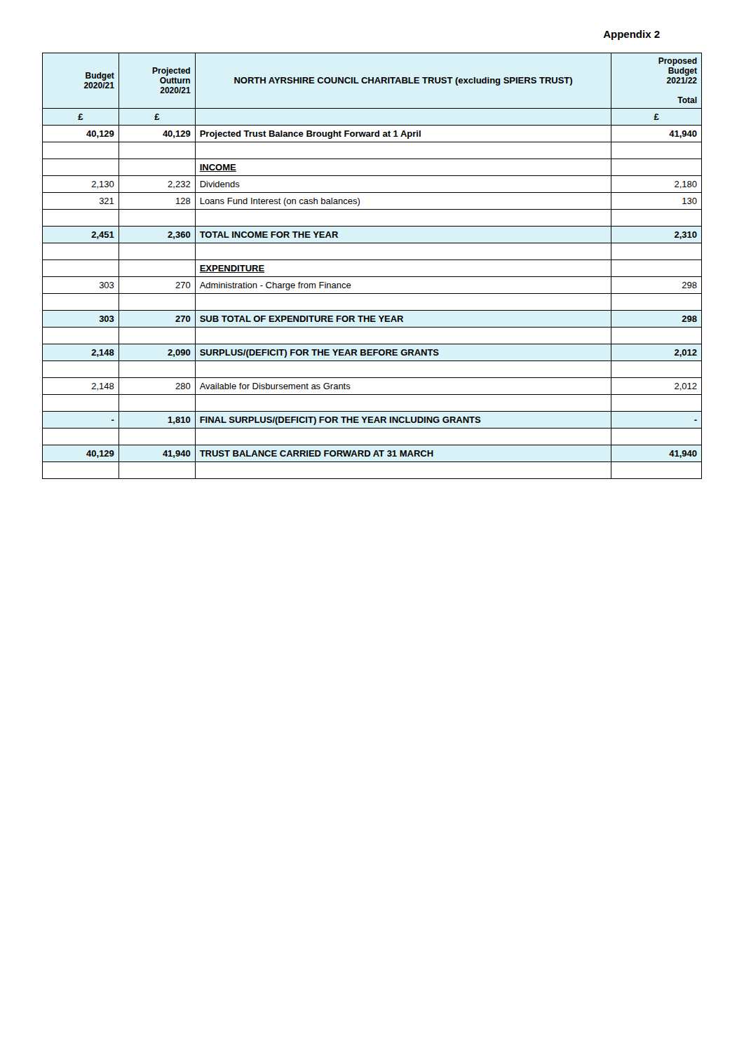Appendix 2
| Budget 2020/21 | Projected Outturn 2020/21 | NORTH AYRSHIRE COUNCIL CHARITABLE TRUST (excluding SPIERS TRUST) | Proposed Budget 2021/22 Total |
| --- | --- | --- | --- |
| £ | £ | | £ |
| 40,129 | 40,129 | Projected Trust Balance Brought Forward at 1 April | 41,940 |
| | | INCOME | |
| 2,130 | 2,232 | Dividends | 2,180 |
| 321 | 128 | Loans Fund Interest (on cash balances) | 130 |
| 2,451 | 2,360 | TOTAL INCOME FOR THE YEAR | 2,310 |
| | | EXPENDITURE | |
| 303 | 270 | Administration - Charge from Finance | 298 |
| 303 | 270 | SUB TOTAL OF EXPENDITURE FOR THE YEAR | 298 |
| 2,148 | 2,090 | SURPLUS/(DEFICIT) FOR THE YEAR BEFORE GRANTS | 2,012 |
| 2,148 | 280 | Available for Disbursement as Grants | 2,012 |
| - | 1,810 | FINAL SURPLUS/(DEFICIT) FOR THE YEAR INCLUDING GRANTS | - |
| 40,129 | 41,940 | TRUST BALANCE CARRIED FORWARD AT 31 MARCH | 41,940 |